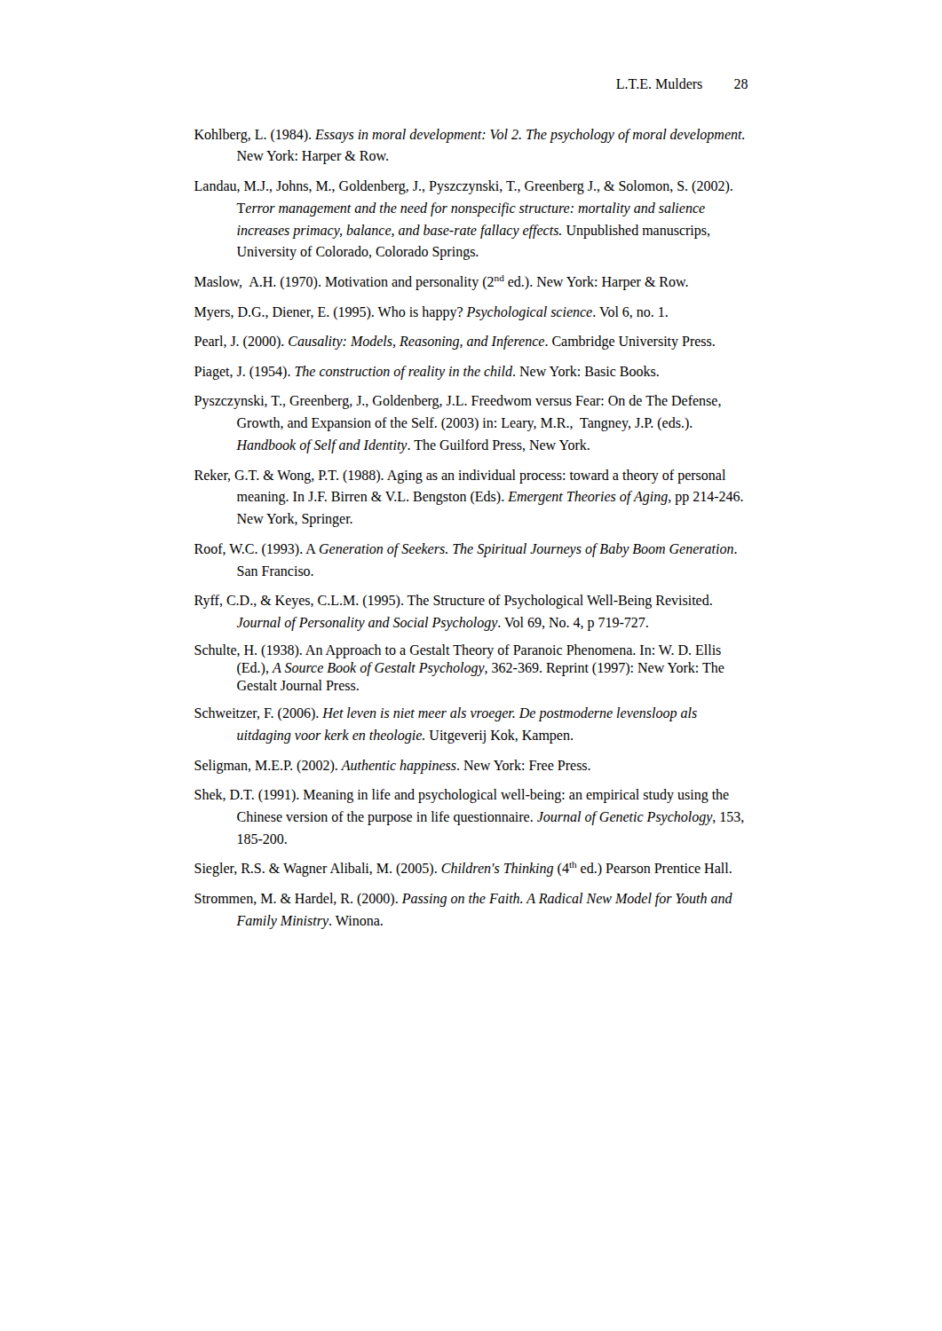L.T.E. Mulders28
Kohlberg, L. (1984). Essays in moral development: Vol 2. The psychology of moral development. New York: Harper & Row.
Landau, M.J., Johns, M., Goldenberg, J., Pyszczynski, T., Greenberg J., & Solomon, S. (2002). Terror management and the need for nonspecific structure: mortality and salience increases primacy, balance, and base-rate fallacy effects. Unpublished manuscrips, University of Colorado, Colorado Springs.
Maslow, A.H. (1970). Motivation and personality (2nd ed.). New York: Harper & Row.
Myers, D.G., Diener, E. (1995). Who is happy? Psychological science. Vol 6, no. 1.
Pearl, J. (2000). Causality: Models, Reasoning, and Inference. Cambridge University Press.
Piaget, J. (1954). The construction of reality in the child. New York: Basic Books.
Pyszczynski, T., Greenberg, J., Goldenberg, J.L. Freedwom versus Fear: On de The Defense, Growth, and Expansion of the Self. (2003) in: Leary, M.R., Tangney, J.P. (eds.). Handbook of Self and Identity. The Guilford Press, New York.
Reker, G.T. & Wong, P.T. (1988). Aging as an individual process: toward a theory of personal meaning. In J.F. Birren & V.L. Bengston (Eds). Emergent Theories of Aging, pp 214-246. New York, Springer.
Roof, W.C. (1993). A Generation of Seekers. The Spiritual Journeys of Baby Boom Generation. San Franciso.
Ryff, C.D., & Keyes, C.L.M. (1995). The Structure of Psychological Well-Being Revisited. Journal of Personality and Social Psychology. Vol 69, No. 4, p 719-727.
Schulte, H. (1938). An Approach to a Gestalt Theory of Paranoic Phenomena. In: W. D. Ellis (Ed.), A Source Book of Gestalt Psychology, 362-369. Reprint (1997): New York: The Gestalt Journal Press.
Schweitzer, F. (2006). Het leven is niet meer als vroeger. De postmoderne levensloop als uitdaging voor kerk en theologie. Uitgeverij Kok, Kampen.
Seligman, M.E.P. (2002). Authentic happiness. New York: Free Press.
Shek, D.T. (1991). Meaning in life and psychological well-being: an empirical study using the Chinese version of the purpose in life questionnaire. Journal of Genetic Psychology, 153, 185-200.
Siegler, R.S. & Wagner Alibali, M. (2005). Children's Thinking (4th ed.) Pearson Prentice Hall.
Strommen, M. & Hardel, R. (2000). Passing on the Faith. A Radical New Model for Youth and Family Ministry. Winona.